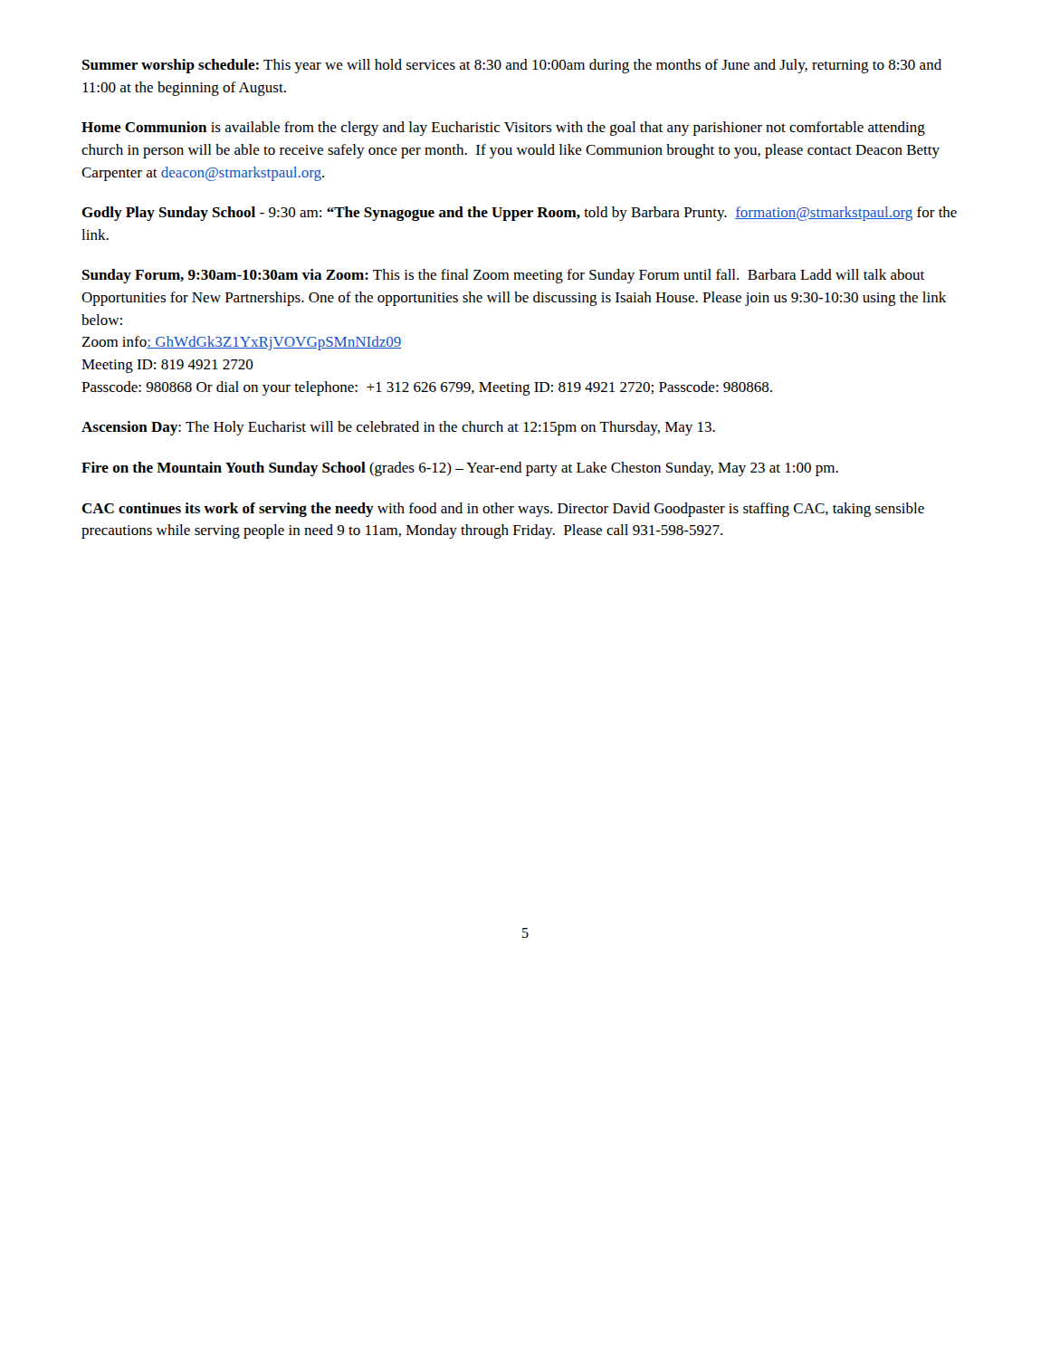Summer worship schedule: This year we will hold services at 8:30 and 10:00am during the months of June and July, returning to 8:30 and 11:00 at the beginning of August.
Home Communion is available from the clergy and lay Eucharistic Visitors with the goal that any parishioner not comfortable attending church in person will be able to receive safely once per month. If you would like Communion brought to you, please contact Deacon Betty Carpenter at deacon@stmarkstpaul.org.
Godly Play Sunday School - 9:30 am: “The Synagogue and the Upper Room, told by Barbara Prunty. formation@stmarkstpaul.org for the link.
Sunday Forum, 9:30am-10:30am via Zoom: This is the final Zoom meeting for Sunday Forum until fall. Barbara Ladd will talk about Opportunities for New Partnerships. One of the opportunities she will be discussing is Isaiah House. Please join us 9:30-10:30 using the link below:
Zoom info: GhWdGk3Z1YxRjVOVGpSMnNIdz09
Meeting ID: 819 4921 2720
Passcode: 980868 Or dial on your telephone: +1 312 626 6799, Meeting ID: 819 4921 2720; Passcode: 980868.
Ascension Day: The Holy Eucharist will be celebrated in the church at 12:15pm on Thursday, May 13.
Fire on the Mountain Youth Sunday School (grades 6-12) – Year-end party at Lake Cheston Sunday, May 23 at 1:00 pm.
CAC continues its work of serving the needy with food and in other ways. Director David Goodpaster is staffing CAC, taking sensible precautions while serving people in need 9 to 11am, Monday through Friday. Please call 931-598-5927.
5